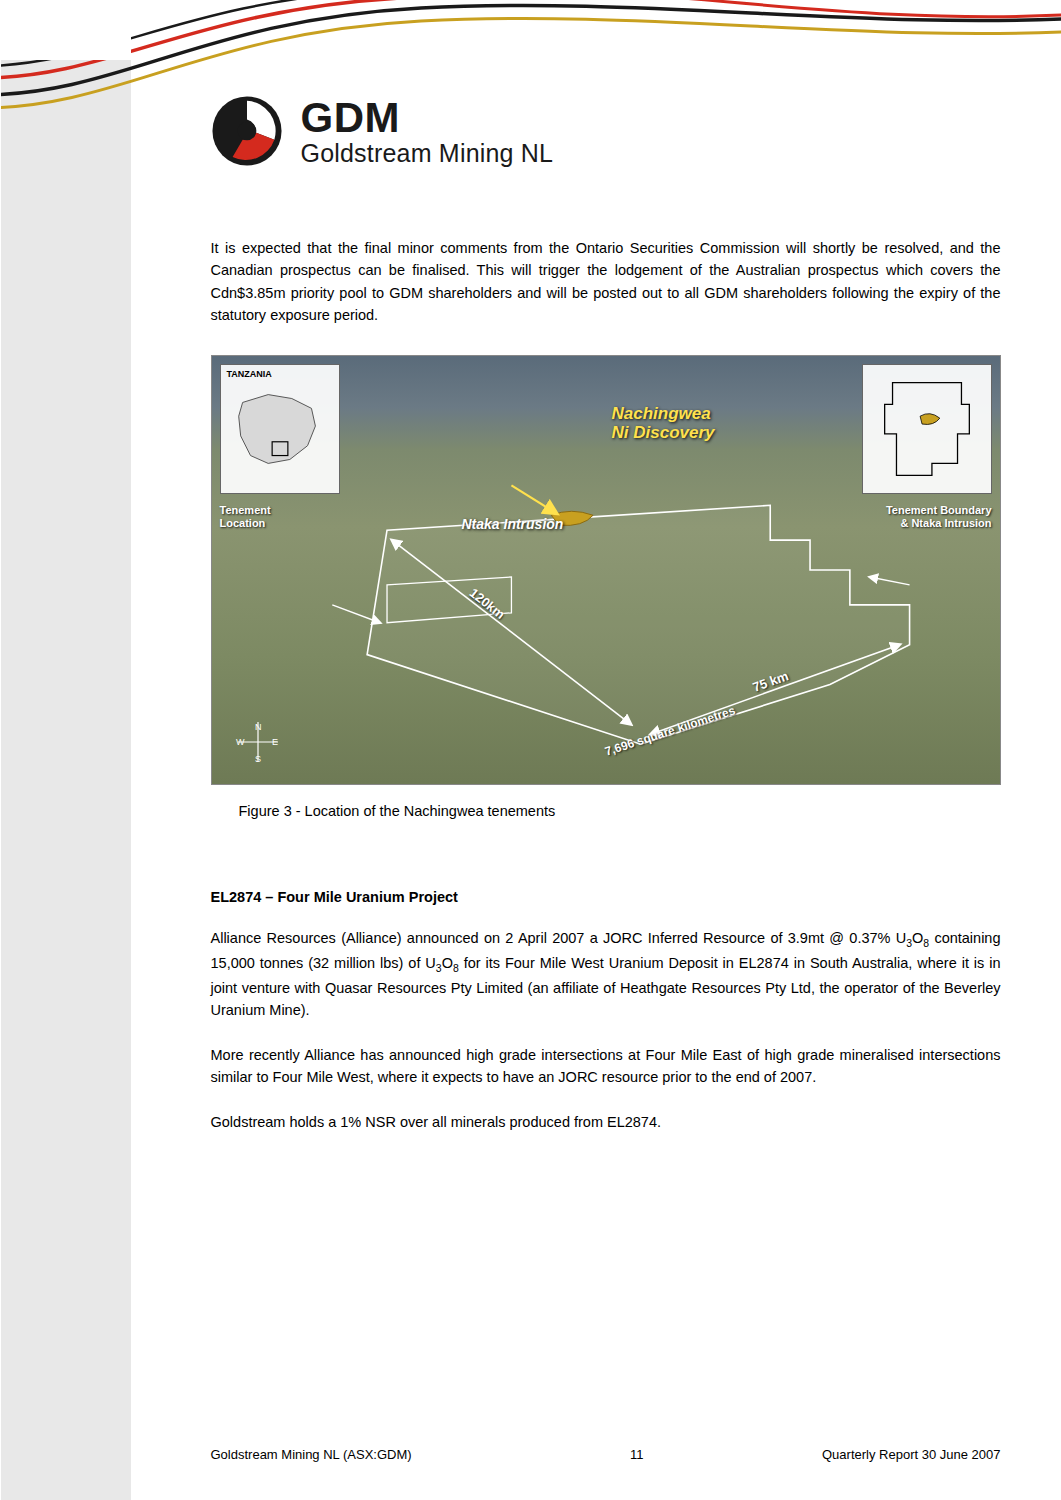GDM
Goldstream Mining NL
It is expected that the final minor comments from the Ontario Securities Commission will shortly be resolved, and the Canadian prospectus can be finalised. This will trigger the lodgement of the Australian prospectus which covers the Cdn$3.85m priority pool to GDM shareholders and will be posted out to all GDM shareholders following the expiry of the statutory exposure period.
TANZANIA
Nachingwea
Ni Discovery
Ntaka Intrusion
Tenement
Location
Tenement Boundary
& Ntaka Intrusion
120km
75 km
7,696 square kilometres
N S E W
Figure 3 - Location of the Nachingwea tenements
EL2874 – Four Mile Uranium Project
Alliance Resources (Alliance) announced on 2 April 2007 a JORC Inferred Resource of 3.9mt @ 0.37% U3O8 containing 15,000 tonnes (32 million lbs) of U3O8 for its Four Mile West Uranium Deposit in EL2874 in South Australia, where it is in joint venture with Quasar Resources Pty Limited (an affiliate of Heathgate Resources Pty Ltd, the operator of the Beverley Uranium Mine).
More recently Alliance has announced high grade intersections at Four Mile East of high grade mineralised intersections similar to Four Mile West, where it expects to have an JORC resource prior to the end of 2007.
Goldstream holds a 1% NSR over all minerals produced from EL2874.
Goldstream Mining NL (ASX:GDM)
11
Quarterly Report 30 June 2007